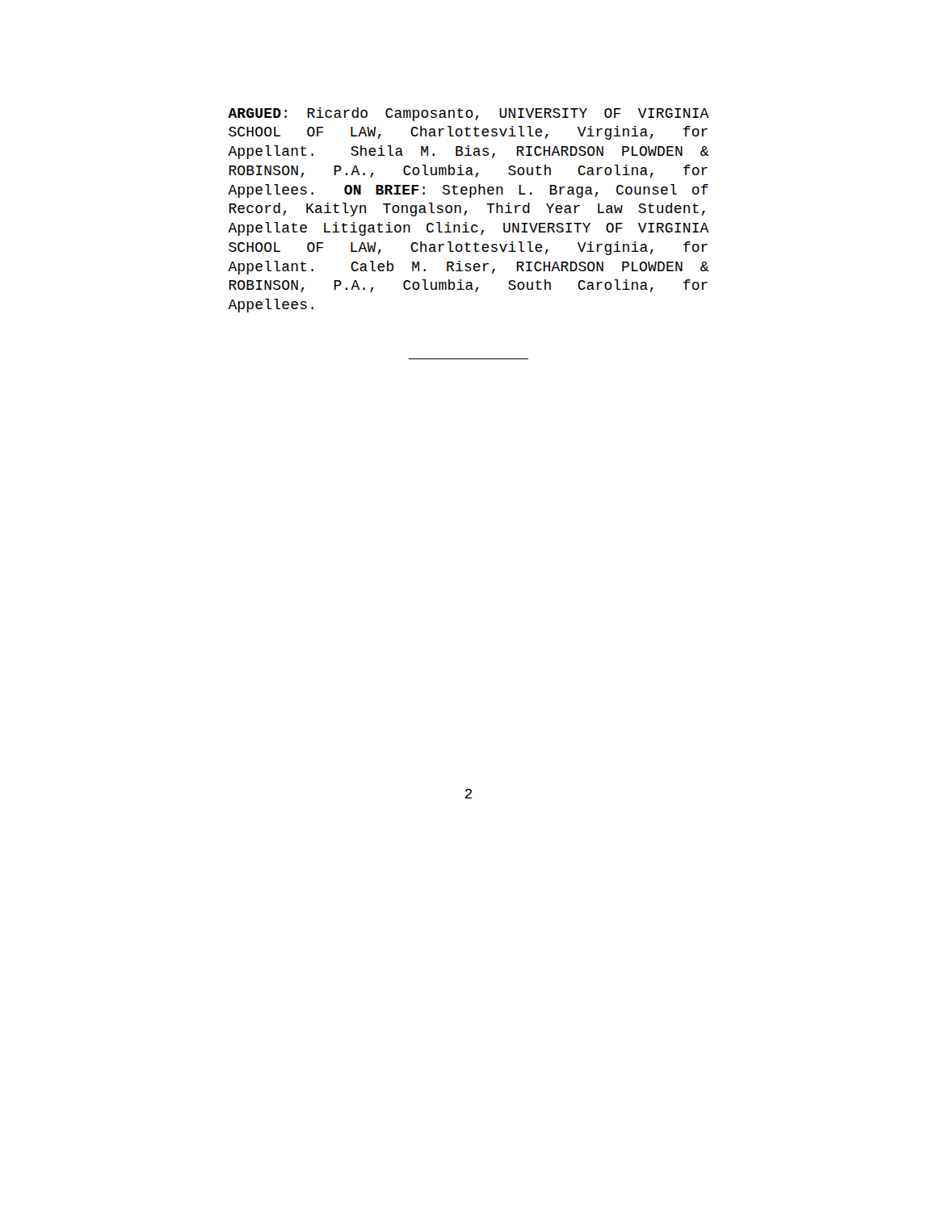ARGUED: Ricardo Camposanto, UNIVERSITY OF VIRGINIA SCHOOL OF LAW, Charlottesville, Virginia, for Appellant. Sheila M. Bias, RICHARDSON PLOWDEN & ROBINSON, P.A., Columbia, South Carolina, for Appellees. ON BRIEF: Stephen L. Braga, Counsel of Record, Kaitlyn Tongalson, Third Year Law Student, Appellate Litigation Clinic, UNIVERSITY OF VIRGINIA SCHOOL OF LAW, Charlottesville, Virginia, for Appellant. Caleb M. Riser, RICHARDSON PLOWDEN & ROBINSON, P.A., Columbia, South Carolina, for Appellees.
2